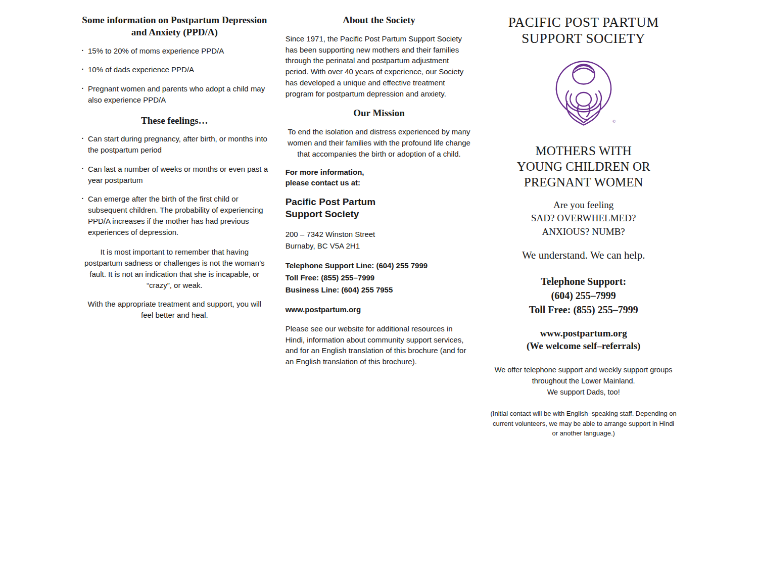Some information on Postpartum Depression and Anxiety (PPD/A)
15% to 20% of moms experience PPD/A
10% of dads experience PPD/A
Pregnant women and parents who adopt a child may also experience PPD/A
These feelings…
Can start during pregnancy, after birth, or months into the postpartum period
Can last a number of weeks or months or even past a year postpartum
Can emerge after the birth of the first child or subsequent children. The probability of experiencing PPD/A increases if the mother has had previous experiences of depression.
It is most important to remember that having postpartum sadness or challenges is not the woman’s fault. It is not an indication that she is incapable, or “crazy”, or weak.
With the appropriate treatment and support, you will feel better and heal.
About the Society
Since 1971, the Pacific Post Partum Support Society has been supporting new mothers and their families through the perinatal and postpartum adjustment period. With over 40 years of experience, our Society has developed a unique and effective treatment program for postpartum depression and anxiety.
Our Mission
To end the isolation and distress experienced by many women and their families with the profound life change that accompanies the birth or adoption of a child.
For more information,
please contact us at:
Pacific Post Partum
Support Society
200 – 7342 Winston Street
Burnaby, BC V5A 2H1
Telephone Support Line: (604) 255 7999
Toll Free: (855) 255–7999
Business Line: (604) 255 7955
www.postpartum.org
Please see our website for additional resources in Hindi, information about community support services, and for an English translation of this brochure (and for an English translation of this brochure).
PACIFIC POST PARTUM
SUPPORT SOCIETY
©
MOTHERS WITH
YOUNG CHILDREN OR
PREGNANT WOMEN
Are you feeling
SAD? OVERWHELMED?
ANXIOUS? NUMB?
We understand. We can help.
Telephone Support:
(604) 255–7999
Toll Free: (855) 255–7999
www.postpartum.org
(We welcome self–referrals)
We offer telephone support and weekly support groups throughout the Lower Mainland.
We support Dads, too!
(Initial contact will be with English–speaking staff. Depending on current volunteers, we may be able to arrange support in Hindi or another language.)